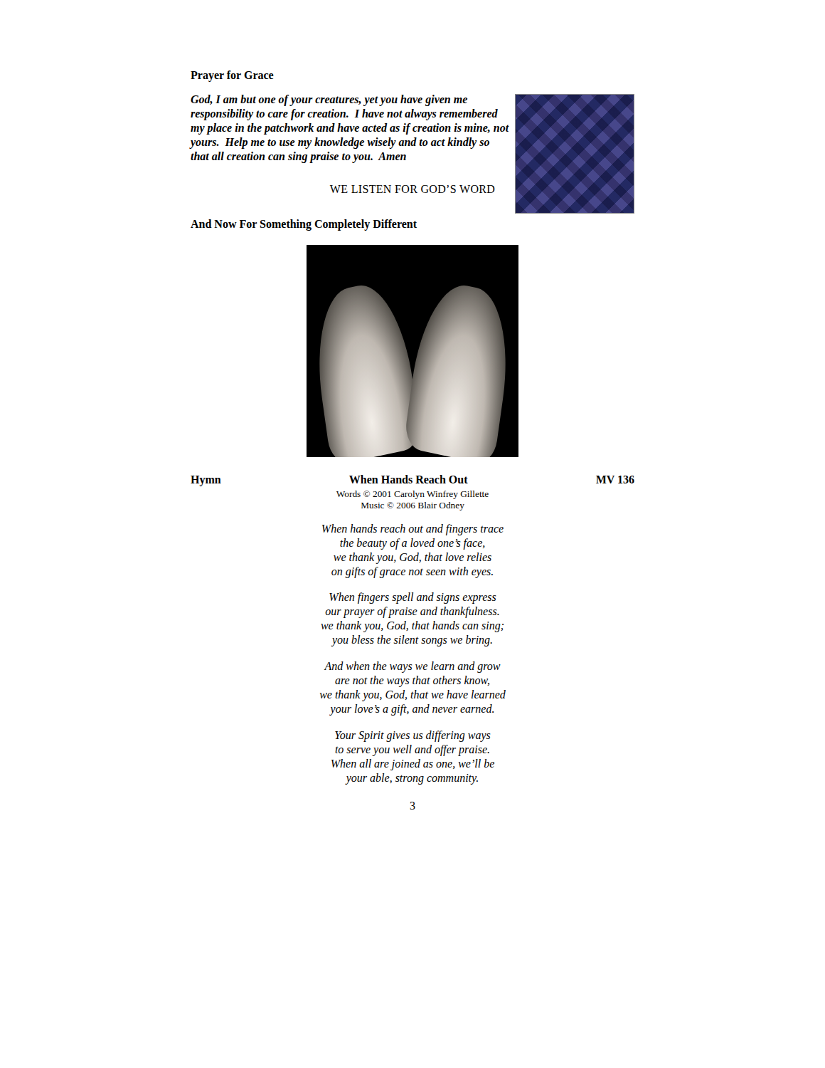Prayer for Grace
God, I am but one of your creatures, yet you have given me responsibility to care for creation. I have not always remembered my place in the patchwork and have acted as if creation is mine, not yours. Help me to use my knowledge wisely and to act kindly so that all creation can sing praise to you. Amen
WE LISTEN FOR GOD’S WORD
And Now For Something Completely Different
Hymn When Hands Reach Out MV 136
Words © 2001 Carolyn Winfrey Gillette
Music © 2006 Blair Odney
When hands reach out and fingers trace
the beauty of a loved one’s face,
we thank you, God, that love relies
on gifts of grace not seen with eyes.
When fingers spell and signs express
our prayer of praise and thankfulness.
we thank you, God, that hands can sing;
you bless the silent songs we bring.
And when the ways we learn and grow
are not the ways that others know,
we thank you, God, that we have learned
your love’s a gift, and never earned.
Your Spirit gives us differing ways
to serve you well and offer praise.
When all are joined as one, we’ll be
your able, strong community.
3